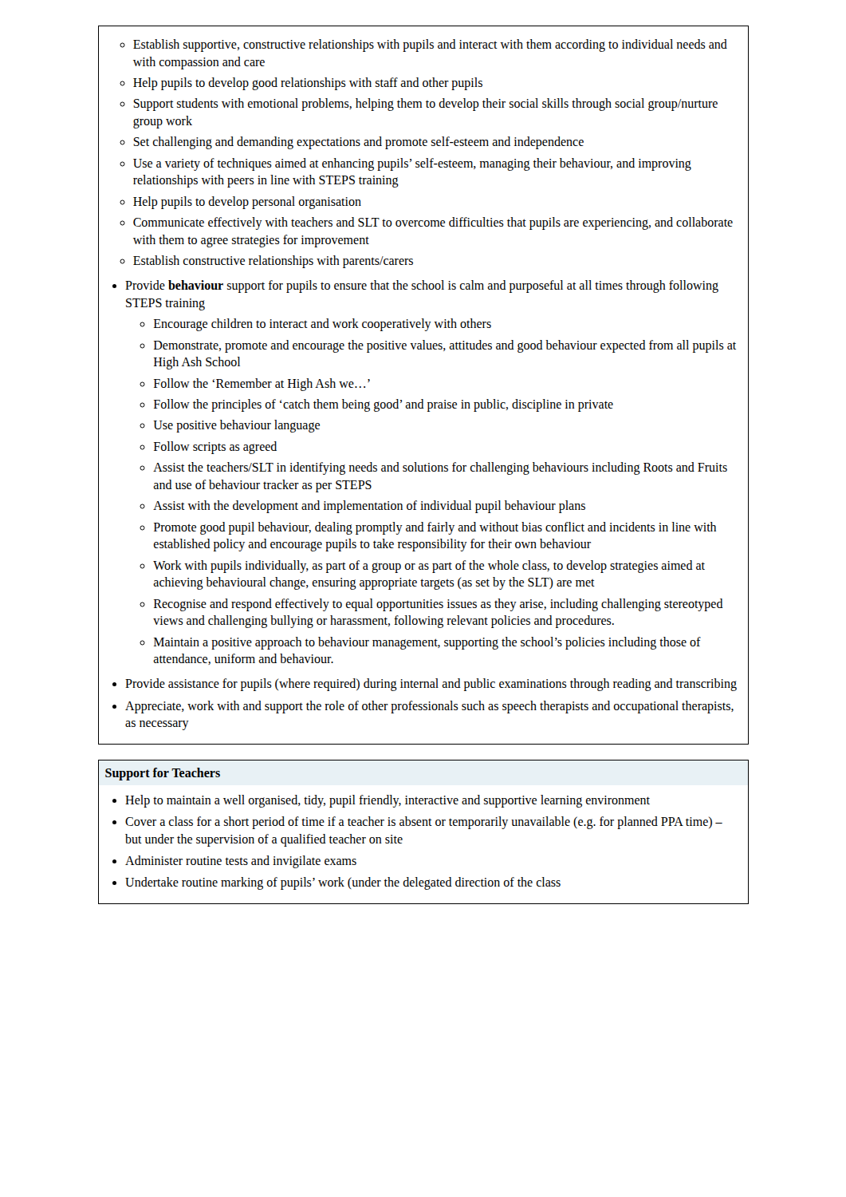Establish supportive, constructive relationships with pupils and interact with them according to individual needs and with compassion and care
Help pupils to develop good relationships with staff and other pupils
Support students with emotional problems, helping them to develop their social skills through social group/nurture group work
Set challenging and demanding expectations and promote self-esteem and independence
Use a variety of techniques aimed at enhancing pupils’ self-esteem, managing their behaviour, and improving relationships with peers in line with STEPS training
Help pupils to develop personal organisation
Communicate effectively with teachers and SLT to overcome difficulties that pupils are experiencing, and collaborate with them to agree strategies for improvement
Establish constructive relationships with parents/carers
Provide behaviour support for pupils to ensure that the school is calm and purposeful at all times through following STEPS training
Encourage children to interact and work cooperatively with others
Demonstrate, promote and encourage the positive values, attitudes and good behaviour expected from all pupils at High Ash School
Follow the ‘Remember at High Ash we…’
Follow the principles of ‘catch them being good’ and praise in public, discipline in private
Use positive behaviour language
Follow scripts as agreed
Assist the teachers/SLT in identifying needs and solutions for challenging behaviours including Roots and Fruits and use of behaviour tracker as per STEPS
Assist with the development and implementation of individual pupil behaviour plans
Promote good pupil behaviour, dealing promptly and fairly and without bias conflict and incidents in line with established policy and encourage pupils to take responsibility for their own behaviour
Work with pupils individually, as part of a group or as part of the whole class, to develop strategies aimed at achieving behavioural change, ensuring appropriate targets (as set by the SLT) are met
Recognise and respond effectively to equal opportunities issues as they arise, including challenging stereotyped views and challenging bullying or harassment, following relevant policies and procedures.
Maintain a positive approach to behaviour management, supporting the school’s policies including those of attendance, uniform and behaviour.
Provide assistance for pupils (where required) during internal and public examinations through reading and transcribing
Appreciate, work with and support the role of other professionals such as speech therapists and occupational therapists, as necessary
Support for Teachers
Help to maintain a well organised, tidy, pupil friendly, interactive and supportive learning environment
Cover a class for a short period of time if a teacher is absent or temporarily unavailable (e.g. for planned PPA time) – but under the supervision of a qualified teacher on site
Administer routine tests and invigilate exams
Undertake routine marking of pupils’ work (under the delegated direction of the class